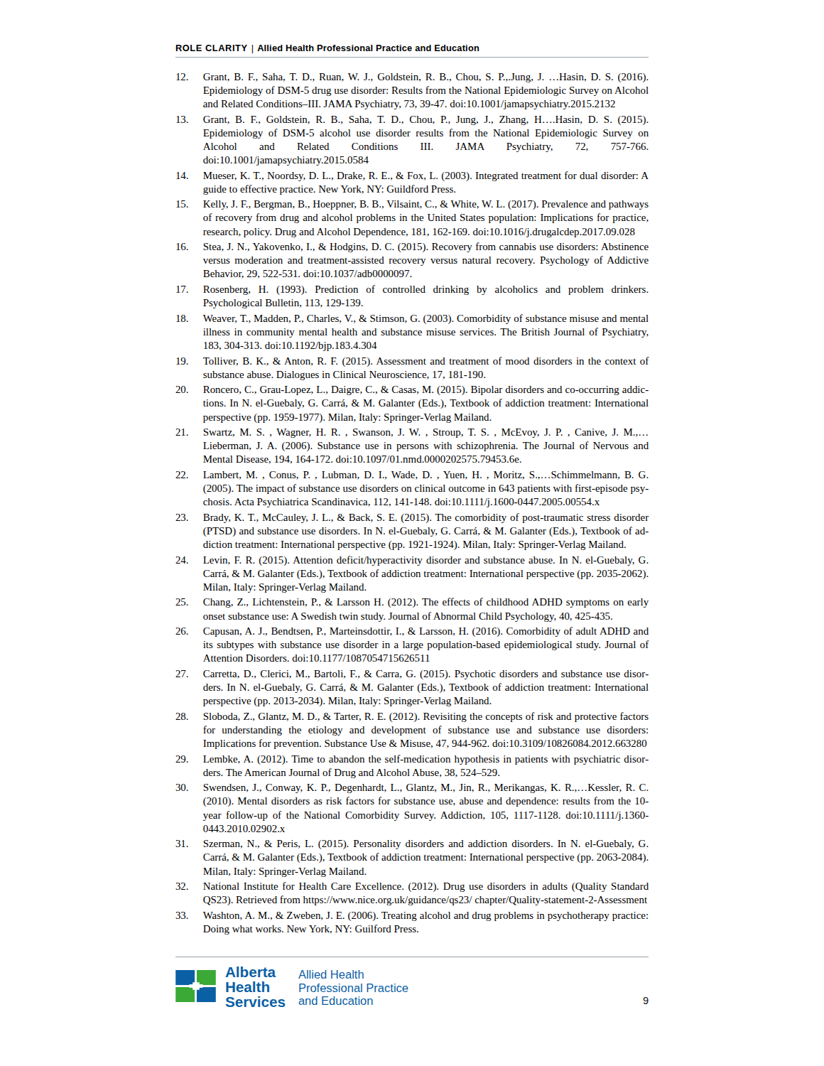ROLE CLARITY|Allied Health Professional Practice and Education
12. Grant, B. F., Saha, T. D., Ruan, W. J., Goldstein, R. B., Chou, S. P.,.Jung, J. …Hasin, D. S. (2016). Epidemiology of DSM-5 drug use disorder: Results from the National Epidemiologic Survey on Alcohol and Related Conditions–III. JAMA Psychiatry, 73, 39-47. doi:10.1001/jamapsychiatry.2015.2132
13. Grant, B. F., Goldstein, R. B., Saha, T. D., Chou, P., Jung, J., Zhang, H….Hasin, D. S. (2015). Epidemiology of DSM-5 alcohol use disorder results from the National Epidemiologic Survey on Alcohol and Related Conditions III. JAMA Psychiatry, 72, 757-766. doi:10.1001/jamapsychiatry.2015.0584
14. Mueser, K. T., Noordsy, D. L., Drake, R. E., & Fox, L. (2003). Integrated treatment for dual disorder: A guide to effective practice. New York, NY: Guildford Press.
15. Kelly, J. F., Bergman, B., Hoeppner, B. B., Vilsaint, C., & White, W. L. (2017). Prevalence and pathways of recovery from drug and alcohol problems in the United States population: Implications for practice, research, policy. Drug and Alcohol Dependence, 181, 162-169. doi:10.1016/j.drugalcdep.2017.09.028
16. Stea, J. N., Yakovenko, I., & Hodgins, D. C. (2015). Recovery from cannabis use disorders: Abstinence versus moderation and treatment-assisted recovery versus natural recovery. Psychology of Addictive Behavior, 29, 522-531. doi:10.1037/adb0000097.
17. Rosenberg, H. (1993). Prediction of controlled drinking by alcoholics and problem drinkers. Psychological Bulletin, 113, 129-139.
18. Weaver, T., Madden, P., Charles, V., & Stimson, G. (2003). Comorbidity of substance misuse and mental illness in community mental health and substance misuse services. The British Journal of Psychiatry, 183, 304-313. doi:10.1192/bjp.183.4.304
19. Tolliver, B. K., & Anton, R. F. (2015). Assessment and treatment of mood disorders in the context of substance abuse. Dialogues in Clinical Neuroscience, 17, 181-190.
20. Roncero, C., Grau-Lopez, L., Daigre, C., & Casas, M. (2015). Bipolar disorders and co-occurring addictions. In N. el-Guebaly, G. Carrá, & M. Galanter (Eds.), Textbook of addiction treatment: International perspective (pp. 1959-1977). Milan, Italy: Springer-Verlag Mailand.
21. Swartz, M. S. , Wagner, H. R. , Swanson, J. W. , Stroup, T. S. , McEvoy, J. P. , Canive, J. M.,… Lieberman, J. A. (2006). Substance use in persons with schizophrenia. The Journal of Nervous and Mental Disease, 194, 164-172. doi:10.1097/01.nmd.0000202575.79453.6e.
22. Lambert, M. , Conus, P. , Lubman, D. I., Wade, D. , Yuen, H. , Moritz, S.,…Schimmelmann, B. G. (2005). The impact of substance use disorders on clinical outcome in 643 patients with first-episode psychosis. Acta Psychiatrica Scandinavica, 112, 141-148. doi:10.1111/j.1600-0447.2005.00554.x
23. Brady, K. T., McCauley, J. L., & Back, S. E. (2015). The comorbidity of post-traumatic stress disorder (PTSD) and substance use disorders. In N. el-Guebaly, G. Carrá, & M. Galanter (Eds.), Textbook of addiction treatment: International perspective (pp. 1921-1924). Milan, Italy: Springer-Verlag Mailand.
24. Levin, F. R. (2015). Attention deficit/hyperactivity disorder and substance abuse. In N. el-Guebaly, G. Carrá, & M. Galanter (Eds.), Textbook of addiction treatment: International perspective (pp. 2035-2062). Milan, Italy: Springer-Verlag Mailand.
25. Chang, Z., Lichtenstein, P., & Larsson H. (2012). The effects of childhood ADHD symptoms on early onset substance use: A Swedish twin study. Journal of Abnormal Child Psychology, 40, 425-435.
26. Capusan, A. J., Bendtsen, P., Marteinsdottir, I., & Larsson, H. (2016). Comorbidity of adult ADHD and its subtypes with substance use disorder in a large population-based epidemiological study. Journal of Attention Disorders. doi:10.1177/1087054715626511
27. Carretta, D., Clerici, M., Bartoli, F., & Carra, G. (2015). Psychotic disorders and substance use disorders. In N. el-Guebaly, G. Carrá, & M. Galanter (Eds.), Textbook of addiction treatment: International perspective (pp. 2013-2034). Milan, Italy: Springer-Verlag Mailand.
28. Sloboda, Z., Glantz, M. D., & Tarter, R. E. (2012). Revisiting the concepts of risk and protective factors for understanding the etiology and development of substance use and substance use disorders: Implications for prevention. Substance Use & Misuse, 47, 944-962. doi:10.3109/10826084.2012.663280
29. Lembke, A. (2012). Time to abandon the self-medication hypothesis in patients with psychiatric disorders. The American Journal of Drug and Alcohol Abuse, 38, 524–529.
30. Swendsen, J., Conway, K. P., Degenhardt, L., Glantz, M., Jin, R., Merikangas, K. R.,…Kessler, R. C. (2010). Mental disorders as risk factors for substance use, abuse and dependence: results from the 10-year follow-up of the National Comorbidity Survey. Addiction, 105, 1117-1128. doi:10.1111/j.1360-0443.2010.02902.x
31. Szerman, N., & Peris, L. (2015). Personality disorders and addiction disorders. In N. el-Guebaly, G. Carrá, & M. Galanter (Eds.), Textbook of addiction treatment: International perspective (pp. 2063-2084). Milan, Italy: Springer-Verlag Mailand.
32. National Institute for Health Care Excellence. (2012). Drug use disorders in adults (Quality Standard QS23). Retrieved from https://www.nice.org.uk/guidance/qs23/ chapter/Quality-statement-2-Assessment
33. Washton, A. M., & Zweben, J. E. (2006). Treating alcohol and drug problems in psychotherapy practice: Doing what works. New York, NY: Guilford Press.
Alberta Health Services
Allied Health
Professional Practice
and Education
9